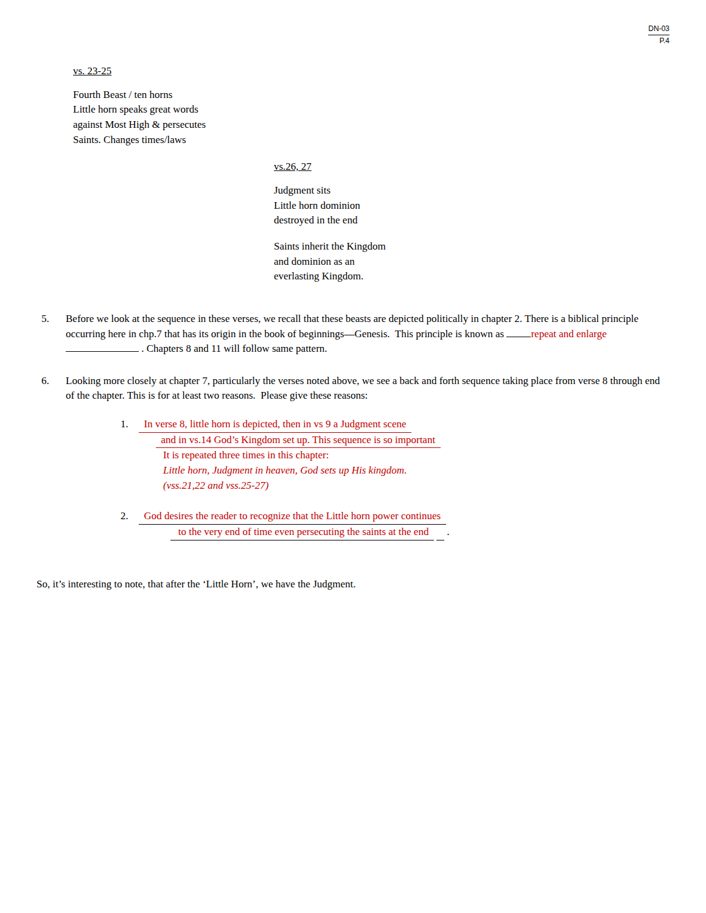DN-03 P.4
vs. 23-25
Fourth Beast / ten horns
Little horn speaks great words
against Most High & persecutes
Saints. Changes times/laws
vs.26, 27
Judgment sits
Little horn dominion
destroyed in the end
Saints inherit the Kingdom
and dominion as an
everlasting Kingdom.
5. Before we look at the sequence in these verses, we recall that these beasts are depicted politically in chapter 2. There is a biblical principle occurring here in chp.7 that has its origin in the book of beginnings—Genesis. This principle is known as repeat and enlarge . Chapters 8 and 11 will follow same pattern.
6. Looking more closely at chapter 7, particularly the verses noted above, we see a back and forth sequence taking place from verse 8 through end of the chapter. This is for at least two reasons. Please give these reasons:
1. In verse 8, little horn is depicted, then in vs 9 a Judgment scene
and in vs.14 God’s Kingdom set up. This sequence is so important
It is repeated three times in this chapter:
Little horn, Judgment in heaven, God sets up His kingdom.
(vss.21,22 and vss.25-27)
2. God desires the reader to recognize that the Little horn power continues
to the very end of time even persecuting the saints at the end .
So, it’s interesting to note, that after the ‘Little Horn’, we have the Judgment.